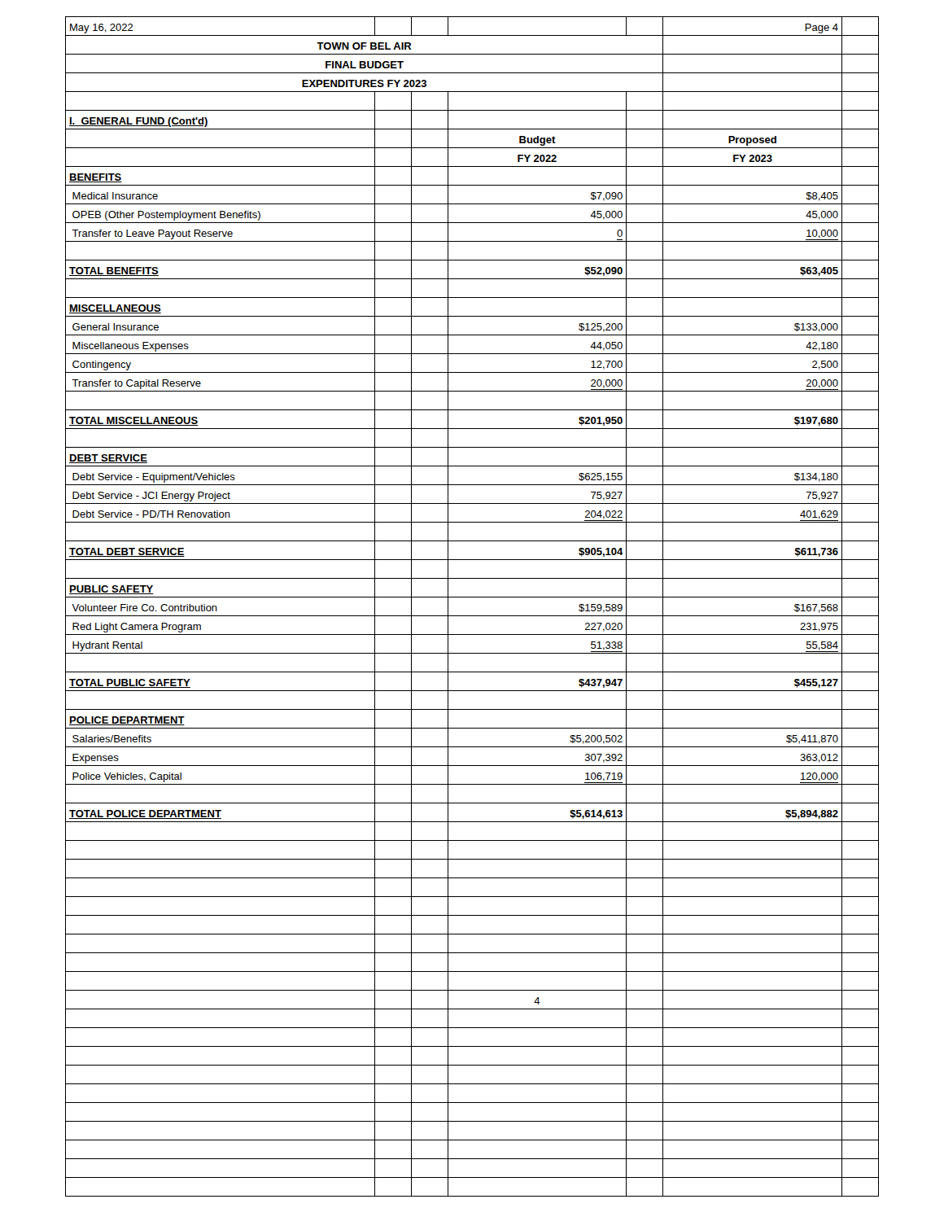| May 16, 2022 | | | | | Page 4 | |
| TOWN OF BEL AIR | | |
| FINAL BUDGET | | |
| EXPENDITURES FY 2023 | | |
| I. GENERAL FUND (Cont'd) | | | | | | |
| | | | Budget | | Proposed | |
| | | | FY 2022 | | FY 2023 | |
| BENEFITS | | | | | | |
| Medical Insurance | | | $7,090 | | $8,405 | |
| OPEB (Other Postemployment Benefits) | | | 45,000 | | 45,000 | |
| Transfer to Leave Payout Reserve | | | 0 | | 10,000 | |
| TOTAL BENEFITS | | | $52,090 | | $63,405 | |
| MISCELLANEOUS | | | | | | |
| General Insurance | | | $125,200 | | $133,000 | |
| Miscellaneous Expenses | | | 44,050 | | 42,180 | |
| Contingency | | | 12,700 | | 2,500 | |
| Transfer to Capital Reserve | | | 20,000 | | 20,000 | |
| TOTAL MISCELLANEOUS | | | $201,950 | | $197,680 | |
| DEBT SERVICE | | | | | | |
| Debt Service - Equipment/Vehicles | | | $625,155 | | $134,180 | |
| Debt Service - JCI Energy Project | | | 75,927 | | 75,927 | |
| Debt Service - PD/TH Renovation | | | 204,022 | | 401,629 | |
| TOTAL DEBT SERVICE | | | $905,104 | | $611,736 | |
| PUBLIC SAFETY | | | | | | |
| Volunteer Fire Co. Contribution | | | $159,589 | | $167,568 | |
| Red Light Camera Program | | | 227,020 | | 231,975 | |
| Hydrant Rental | | | 51,338 | | 55,584 | |
| TOTAL PUBLIC SAFETY | | | $437,947 | | $455,127 | |
| POLICE DEPARTMENT | | | | | | |
| Salaries/Benefits | | | $5,200,502 | | $5,411,870 | |
| Expenses | | | 307,392 | | 363,012 | |
| Police Vehicles, Capital | | | 106,719 | | 120,000 | |
| TOTAL POLICE DEPARTMENT | | | $5,614,613 | | $5,894,882 | |
| | | | 4 | | | |